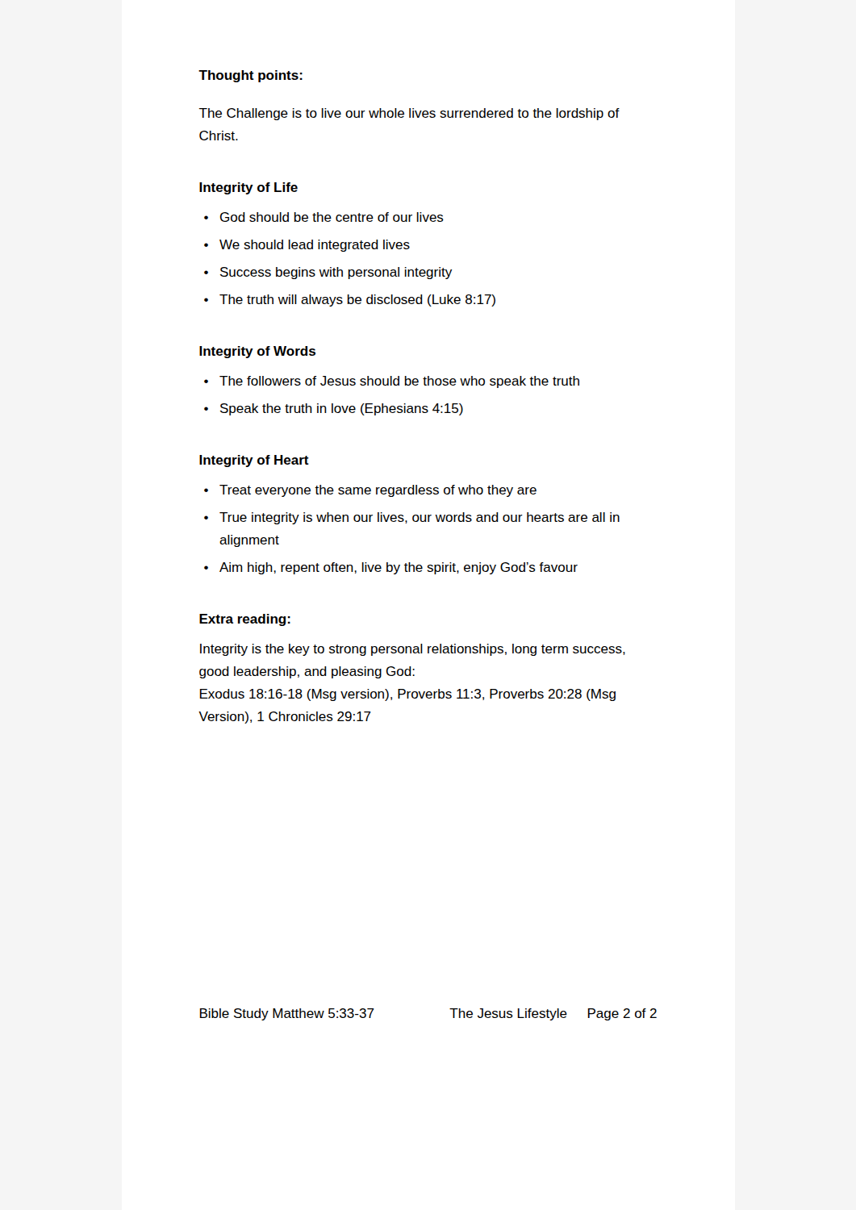Thought points:
The Challenge is to live our whole lives surrendered to the lordship of Christ.
Integrity of Life
God should be the centre of our lives
We should lead integrated lives
Success begins with personal integrity
The truth will always be disclosed (Luke 8:17)
Integrity of Words
The followers of Jesus should be those who speak the truth
Speak the truth in love (Ephesians 4:15)
Integrity of Heart
Treat everyone the same regardless of who they are
True integrity is when our lives, our words and our hearts are all in alignment
Aim high, repent often, live by the spirit, enjoy God’s favour
Extra reading:
Integrity is the key to strong personal relationships, long term success, good leadership, and pleasing God:
Exodus 18:16-18 (Msg version), Proverbs 11:3, Proverbs 20:28 (Msg Version), 1 Chronicles 29:17
Bible Study Matthew 5:33-37 The Jesus Lifestyle Page 2 of 2